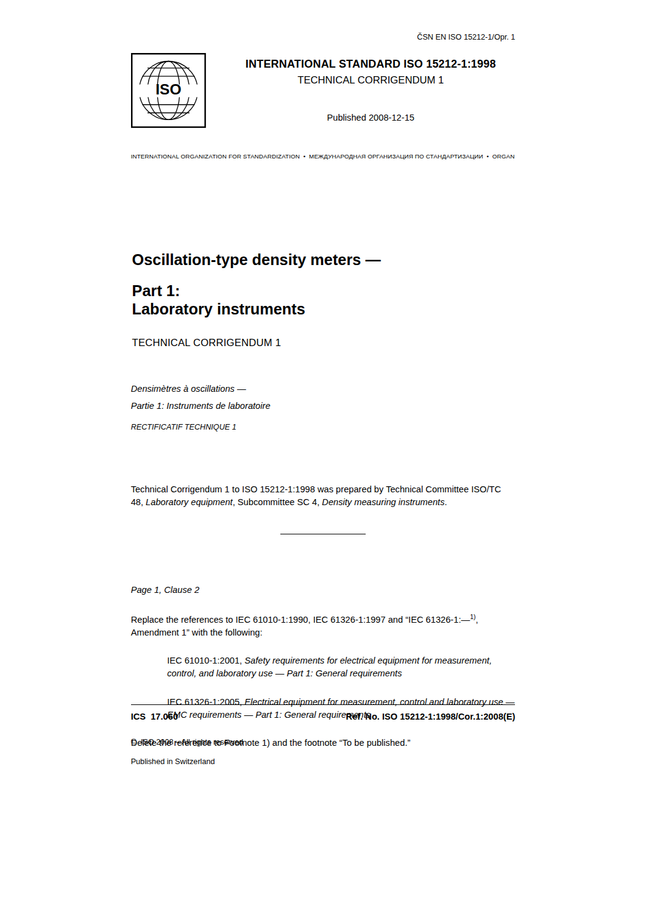ČSN EN ISO 15212-1/Opr. 1
ISO
INTERNATIONAL STANDARD ISO 15212-1:1998
TECHNICAL CORRIGENDUM 1
Published 2008-12-15
INTERNATIONAL ORGANIZATION FOR STANDARDIZATION•МЕЖДУНАРОДНАЯ ОРГАНИЗАЦИЯ ПО СТАНДАРТИЗАЦИИ•ORGANISATION INTERNATIONALE DE NORMALISATION
Oscillation-type density meters —
Part 1: Laboratory instruments
TECHNICAL CORRIGENDUM 1
Densimètres à oscillations —
Partie 1: Instruments de laboratoire
RECTIFICATIF TECHNIQUE 1
Technical Corrigendum 1 to ISO 15212-1:1998 was prepared by Technical Committee ISO/TC 48, Laboratory equipment, Subcommittee SC 4, Density measuring instruments.
Page 1, Clause 2
Replace the references to IEC 61010-1:1990, IEC 61326-1:1997 and “IEC 61326-1:—1), Amendment 1” with the following:
IEC 61010-1:2001, Safety requirements for electrical equipment for measurement, control, and laboratory use — Part 1: General requirements
IEC 61326-1:2005, Electrical equipment for measurement, control and laboratory use — EMC requirements — Part 1: General requirements
Delete the reference to Footnote 1) and the footnote “To be published.”
ICS 17.060 Ref. No. ISO 15212-1:1998/Cor.1:2008(E)
© ISO 2008 – All rights reserved
Published in Switzerland